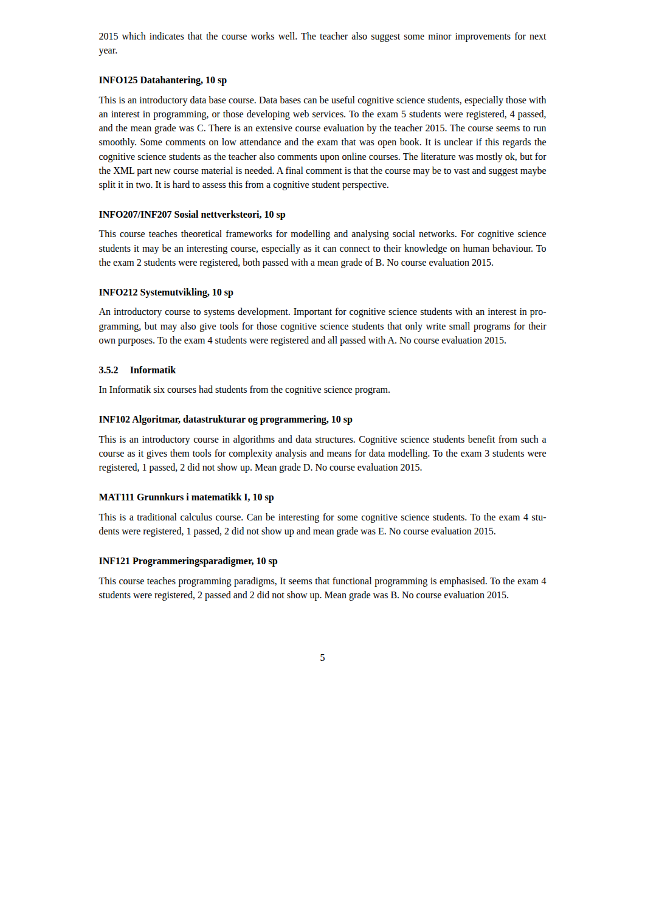2015 which indicates that the course works well. The teacher also suggest some minor improvements for next year.
INFO125 Datahantering, 10 sp
This is an introductory data base course. Data bases can be useful cognitive science students, especially those with an interest in programming, or those developing web services. To the exam 5 students were registered, 4 passed, and the mean grade was C. There is an extensive course evaluation by the teacher 2015. The course seems to run smoothly. Some comments on low attendance and the exam that was open book. It is unclear if this regards the cognitive science students as the teacher also comments upon online courses. The literature was mostly ok, but for the XML part new course material is needed. A final comment is that the course may be to vast and suggest maybe split it in two. It is hard to assess this from a cognitive student perspective.
INFO207/INF207 Sosial nettverksteori, 10 sp
This course teaches theoretical frameworks for modelling and analysing social networks. For cognitive science students it may be an interesting course, especially as it can connect to their knowledge on human behaviour. To the exam 2 students were registered, both passed with a mean grade of B. No course evaluation 2015.
INFO212 Systemutvikling, 10 sp
An introductory course to systems development. Important for cognitive science students with an interest in programming, but may also give tools for those cognitive science students that only write small programs for their own purposes. To the exam 4 students were registered and all passed with A. No course evaluation 2015.
3.5.2 Informatik
In Informatik six courses had students from the cognitive science program.
INF102 Algoritmar, datastrukturar og programmering, 10 sp
This is an introductory course in algorithms and data structures. Cognitive science students benefit from such a course as it gives them tools for complexity analysis and means for data modelling. To the exam 3 students were registered, 1 passed, 2 did not show up. Mean grade D. No course evaluation 2015.
MAT111 Grunnkurs i matematikk I, 10 sp
This is a traditional calculus course. Can be interesting for some cognitive science students. To the exam 4 students were registered, 1 passed, 2 did not show up and mean grade was E. No course evaluation 2015.
INF121 Programmeringsparadigmer, 10 sp
This course teaches programming paradigms, It seems that functional programming is emphasised. To the exam 4 students were registered, 2 passed and 2 did not show up. Mean grade was B. No course evaluation 2015.
5